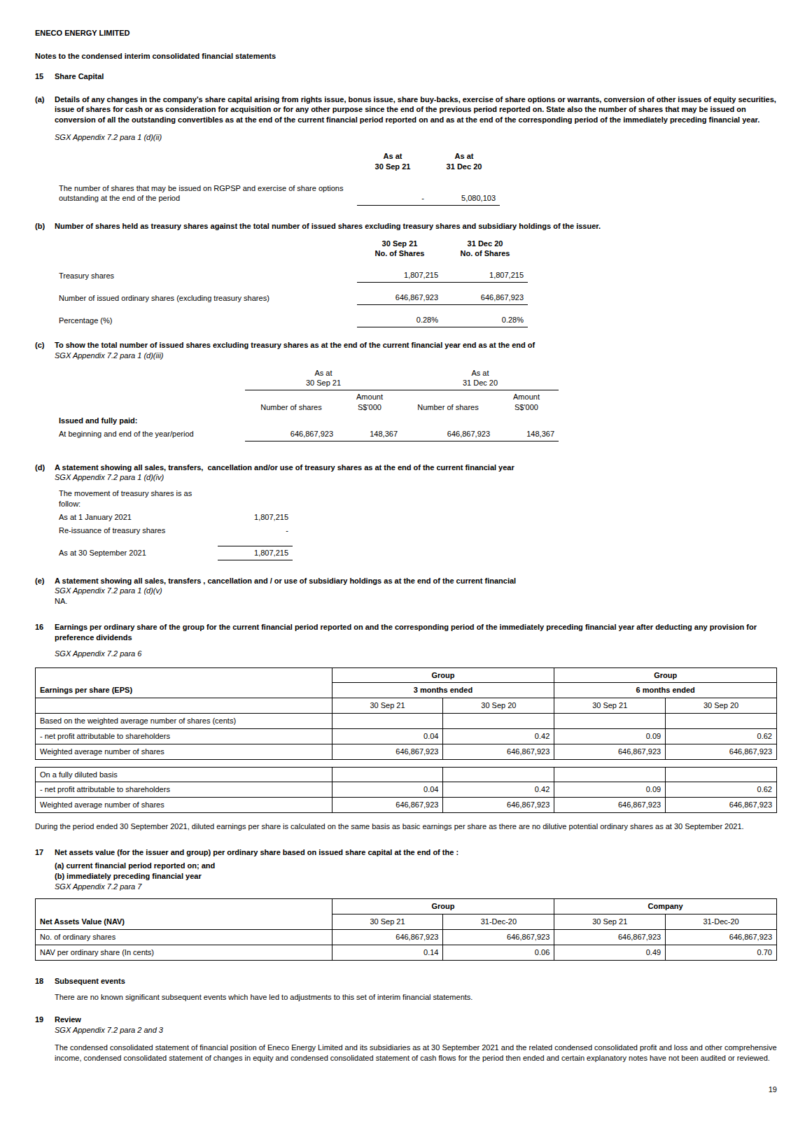ENECO ENERGY LIMITED
Notes to the condensed interim consolidated financial statements
15
Share Capital
(a)
Details of any changes in the company's share capital arising from rights issue, bonus issue, share buy-backs, exercise of share options or warrants, conversion of other issues of equity securities, issue of shares for cash or as consideration for acquisition or for any other purpose since the end of the previous period reported on. State also the number of shares that may be issued on conversion of all the outstanding convertibles as at the end of the current financial period reported on and as at the end of the corresponding period of the immediately preceding financial year.
SGX Appendix 7.2 para 1 (d)(ii)
| | As at 30 Sep 21 | As at 31 Dec 20 |
| The number of shares that may be issued on RGPSP and exercise of share options outstanding at the end of the period | - | 5,080,103 |
(b)
Number of shares held as treasury shares against the total number of issued shares excluding treasury shares and subsidiary holdings of the issuer.
| | 30 Sep 21 No. of Shares | 31 Dec 20 No. of Shares |
| Treasury shares | 1,807,215 | 1,807,215 |
| Number of issued ordinary shares (excluding treasury shares) | 646,867,923 | 646,867,923 |
| Percentage (%) | 0.28% | 0.28% |
(c)
To show the total number of issued shares excluding treasury shares as at the end of the current financial year end as at the end of
SGX Appendix 7.2 para 1 (d)(iii)
| | As at 30 Sep 21 | As at 31 Dec 20 |
| | Number of shares | Amount S$'000 | Number of shares | Amount S$'000 |
| Issued and fully paid: | | | | |
| At beginning and end of the year/period | 646,867,923 | 148,367 | 646,867,923 | 148,367 |
(d)
A statement showing all sales, transfers, cancellation and/or use of treasury shares as at the end of the current financial year
SGX Appendix 7.2 para 1 (d)(iv)
| The movement of treasury shares is as follow: | |
| As at 1 January 2021 | 1,807,215 |
| Re-issuance of treasury shares | - |
| As at 30 September 2021 | 1,807,215 |
(e)
A statement showing all sales, transfers , cancellation and / or use of subsidiary holdings as at the end of the current financial
SGX Appendix 7.2 para 1 (d)(v)
NA.
16
Earnings per ordinary share of the group for the current financial period reported on and the corresponding period of the immediately preceding financial year after deducting any provision for preference dividends
SGX Appendix 7.2 para 6
| Earnings per share (EPS) | Group | Group |
| --- | --- | --- |
| 3 months ended | 6 months ended |
| | 30 Sep 21 | 30 Sep 20 | 30 Sep 21 | 30 Sep 20 |
| Based on the weighted average number of shares (cents) | | | | |
| - net profit attributable to shareholders | 0.04 | 0.42 | 0.09 | 0.62 |
| Weighted average number of shares | 646,867,923 | 646,867,923 | 646,867,923 | 646,867,923 |
| On a fully diluted basis | | | | |
| - net profit attributable to shareholders | 0.04 | 0.42 | 0.09 | 0.62 |
| Weighted average number of shares | 646,867,923 | 646,867,923 | 646,867,923 | 646,867,923 |
During the period ended 30 September 2021, diluted earnings per share is calculated on the same basis as basic earnings per share as there are no dilutive potential ordinary shares as at 30 September 2021.
17
Net assets value (for the issuer and group) per ordinary share based on issued share capital at the end of the :
(a) current financial period reported on; and
(b) immediately preceding financial year
SGX Appendix 7.2 para 7
| Net Assets Value (NAV) | Group | Company |
| --- | --- | --- |
| 30 Sep 21 | 31-Dec-20 | 30 Sep 21 | 31-Dec-20 |
| No. of ordinary shares | 646,867,923 | 646,867,923 | 646,867,923 | 646,867,923 |
| NAV per ordinary share (In cents) | 0.14 | 0.06 | 0.49 | 0.70 |
18
Subsequent events
There are no known significant subsequent events which have led to adjustments to this set of interim financial statements.
19
Review
SGX Appendix 7.2 para 2 and 3
The condensed consolidated statement of financial position of Eneco Energy Limited and its subsidiaries as at 30 September 2021 and the related condensed consolidated profit and loss and other comprehensive income, condensed consolidated statement of changes in equity and condensed consolidated statement of cash flows for the period then ended and certain explanatory notes have not been audited or reviewed.
19